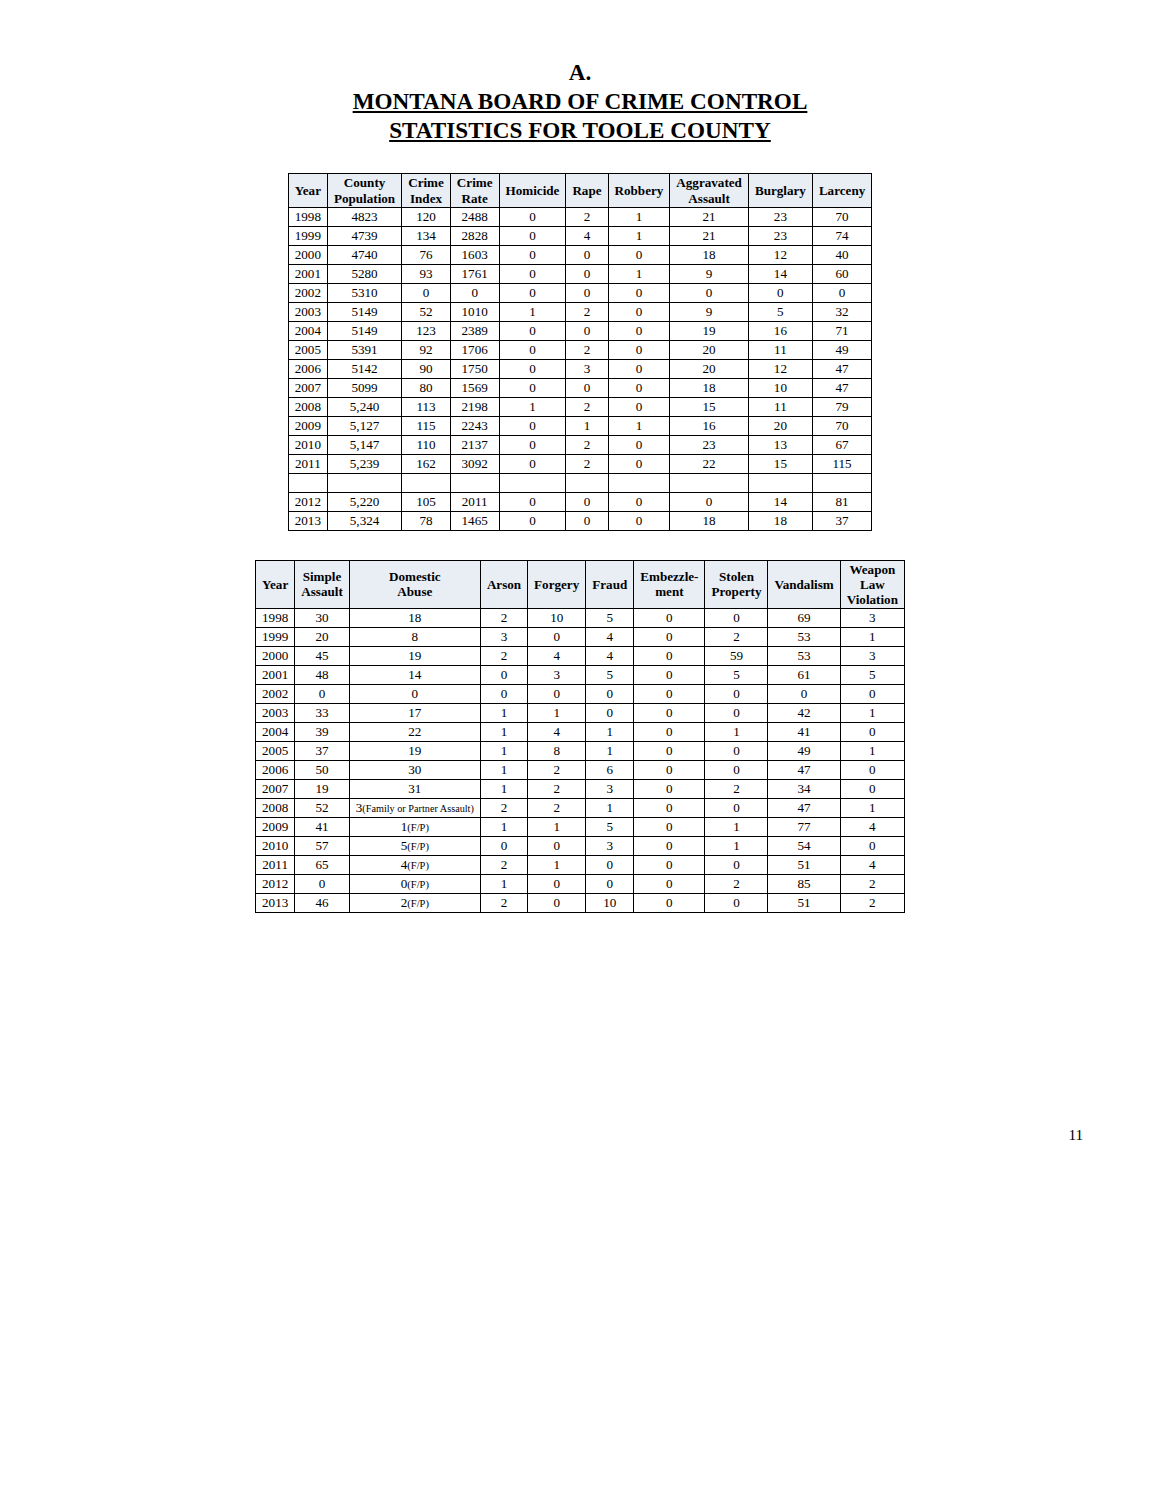A. MONTANA BOARD OF CRIME CONTROL STATISTICS FOR TOOLE COUNTY
| Year | County Population | Crime Index | Crime Rate | Homicide | Rape | Robbery | Aggravated Assault | Burglary | Larceny |
| --- | --- | --- | --- | --- | --- | --- | --- | --- | --- |
| 1998 | 4823 | 120 | 2488 | 0 | 2 | 1 | 21 | 23 | 70 |
| 1999 | 4739 | 134 | 2828 | 0 | 4 | 1 | 21 | 23 | 74 |
| 2000 | 4740 | 76 | 1603 | 0 | 0 | 0 | 18 | 12 | 40 |
| 2001 | 5280 | 93 | 1761 | 0 | 0 | 1 | 9 | 14 | 60 |
| 2002 | 5310 | 0 | 0 | 0 | 0 | 0 | 0 | 0 | 0 |
| 2003 | 5149 | 52 | 1010 | 1 | 2 | 0 | 9 | 5 | 32 |
| 2004 | 5149 | 123 | 2389 | 0 | 0 | 0 | 19 | 16 | 71 |
| 2005 | 5391 | 92 | 1706 | 0 | 2 | 0 | 20 | 11 | 49 |
| 2006 | 5142 | 90 | 1750 | 0 | 3 | 0 | 20 | 12 | 47 |
| 2007 | 5099 | 80 | 1569 | 0 | 0 | 0 | 18 | 10 | 47 |
| 2008 | 5,240 | 113 | 2198 | 1 | 2 | 0 | 15 | 11 | 79 |
| 2009 | 5,127 | 115 | 2243 | 0 | 1 | 1 | 16 | 20 | 70 |
| 2010 | 5,147 | 110 | 2137 | 0 | 2 | 0 | 23 | 13 | 67 |
| 2011 | 5,239 | 162 | 3092 | 0 | 2 | 0 | 22 | 15 | 115 |
| 2012 | 5,220 | 105 | 2011 | 0 | 0 | 0 | 0 | 14 | 81 |
| 2013 | 5,324 | 78 | 1465 | 0 | 0 | 0 | 18 | 18 | 37 |
| Year | Simple Assault | Domestic Abuse | Arson | Forgery | Fraud | Embezzle- ment | Stolen Property | Vandalism | Weapon Law Violation |
| --- | --- | --- | --- | --- | --- | --- | --- | --- | --- |
| 1998 | 30 | 18 | 2 | 10 | 5 | 0 | 0 | 69 | 3 |
| 1999 | 20 | 8 | 3 | 0 | 4 | 0 | 2 | 53 | 1 |
| 2000 | 45 | 19 | 2 | 4 | 4 | 0 | 59 | 53 | 3 |
| 2001 | 48 | 14 | 0 | 3 | 5 | 0 | 5 | 61 | 5 |
| 2002 | 0 | 0 | 0 | 0 | 0 | 0 | 0 | 0 | 0 |
| 2003 | 33 | 17 | 1 | 1 | 0 | 0 | 0 | 42 | 1 |
| 2004 | 39 | 22 | 1 | 4 | 1 | 0 | 1 | 41 | 0 |
| 2005 | 37 | 19 | 1 | 8 | 1 | 0 | 0 | 49 | 1 |
| 2006 | 50 | 30 | 1 | 2 | 6 | 0 | 0 | 47 | 0 |
| 2007 | 19 | 31 | 1 | 2 | 3 | 0 | 2 | 34 | 0 |
| 2008 | 52 | 3 (Family or Partner Assault) | 2 | 2 | 1 | 0 | 0 | 47 | 1 |
| 2009 | 41 | 1 (F/P) | 1 | 1 | 5 | 0 | 1 | 77 | 4 |
| 2010 | 57 | 5 (F/P) | 0 | 0 | 3 | 0 | 1 | 54 | 0 |
| 2011 | 65 | 4 (F/P) | 2 | 1 | 0 | 0 | 0 | 51 | 4 |
| 2012 | 0 | 0 (F/P) | 1 | 0 | 0 | 0 | 2 | 85 | 2 |
| 2013 | 46 | 2 (F/P) | 2 | 0 | 10 | 0 | 0 | 51 | 2 |
11